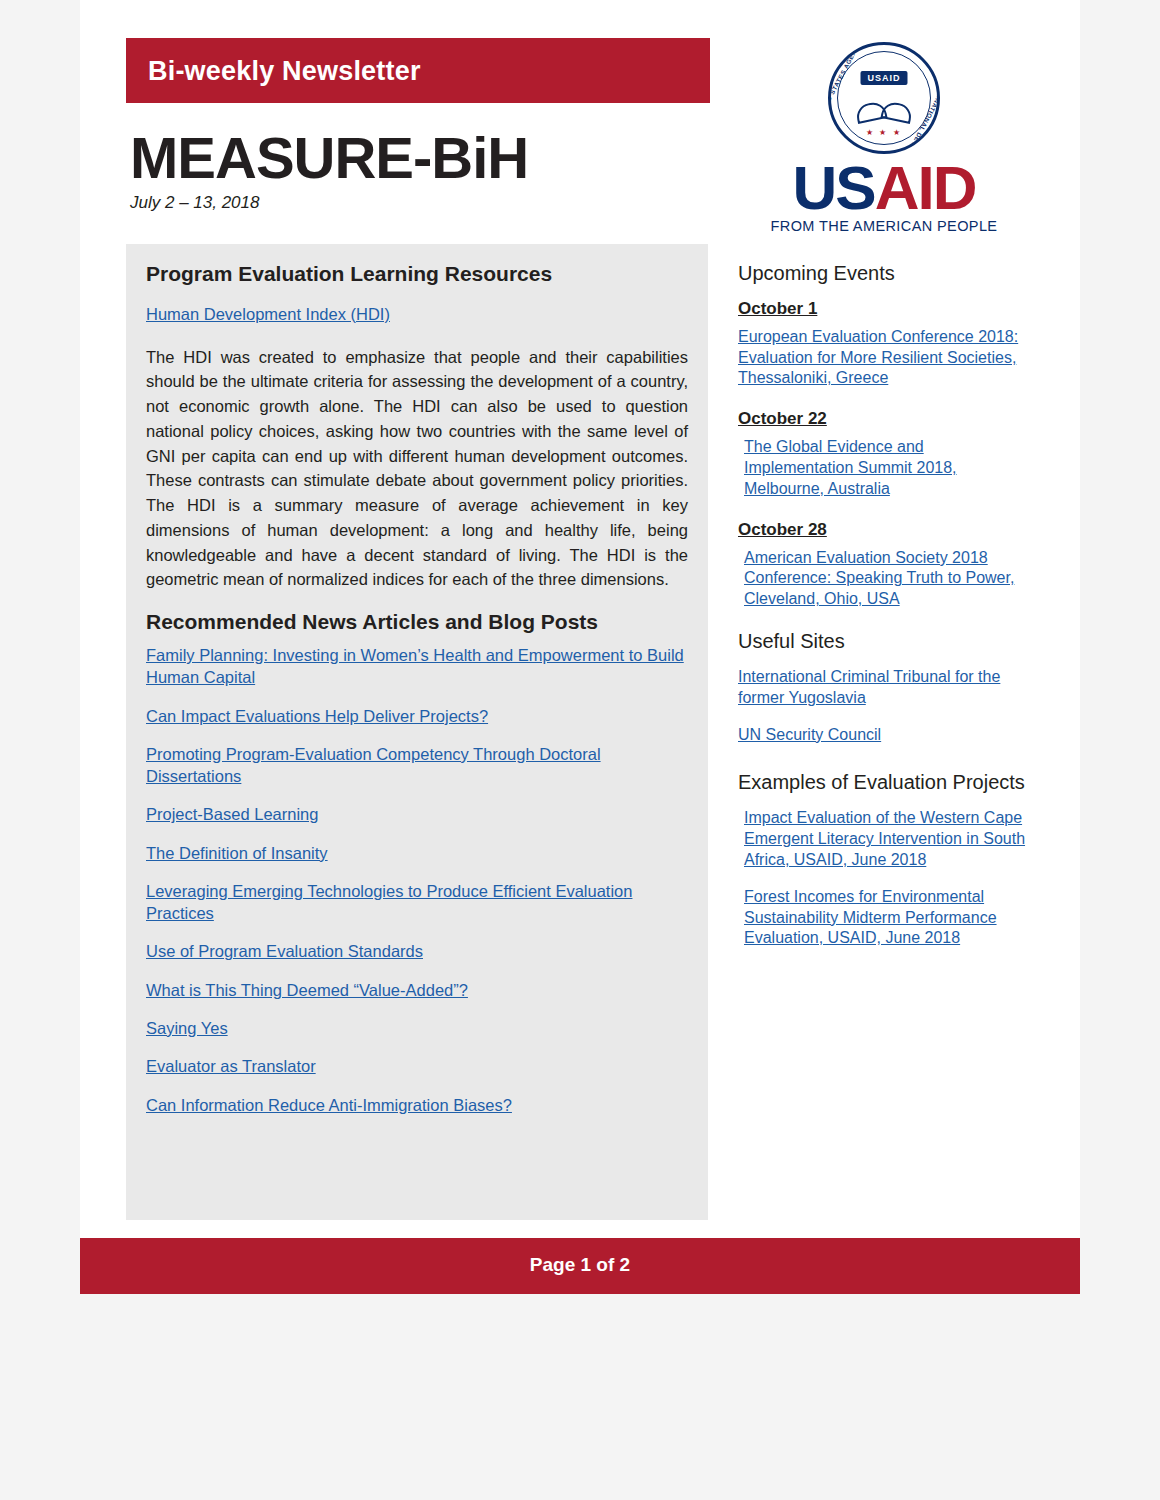Bi-weekly Newsletter
MEASURE-BiH
July 2 – 13, 2018
UNITED STATES AGENCY INTERNATIONAL DEVELOPMENT
USAID
★ ★ ★
USAID
FROM THE AMERICAN PEOPLE
Program Evaluation Learning Resources
Human Development Index (HDI)
The HDI was created to emphasize that people and their capabilities should be the ultimate criteria for assessing the development of a country, not economic growth alone. The HDI can also be used to question national policy choices, asking how two countries with the same level of GNI per capita can end up with different human development outcomes. These contrasts can stimulate debate about government policy priorities. The HDI is a summary measure of average achievement in key dimensions of human development: a long and healthy life, being knowledgeable and have a decent standard of living. The HDI is the geometric mean of normalized indices for each of the three dimensions.
Recommended News Articles and Blog Posts
Family Planning: Investing in Women’s Health and Empowerment to Build Human Capital
Can Impact Evaluations Help Deliver Projects?
Promoting Program-Evaluation Competency Through Doctoral Dissertations
Project-Based Learning
The Definition of Insanity
Leveraging Emerging Technologies to Produce Efficient Evaluation Practices
Use of Program Evaluation Standards
What is This Thing Deemed “Value-Added”?
Saying Yes
Evaluator as Translator
Can Information Reduce Anti-Immigration Biases?
Upcoming Events
October 1
European Evaluation Conference 2018: Evaluation for More Resilient Societies, Thessaloniki, Greece
October 22
The Global Evidence and Implementation Summit 2018, Melbourne, Australia
October 28
American Evaluation Society 2018 Conference: Speaking Truth to Power, Cleveland, Ohio, USA
Useful Sites
International Criminal Tribunal for the former Yugoslavia
UN Security Council
Examples of Evaluation Projects
Impact Evaluation of the Western Cape Emergent Literacy Intervention in South Africa, USAID, June 2018
Forest Incomes for Environmental Sustainability Midterm Performance Evaluation, USAID, June 2018
Page 1 of 2